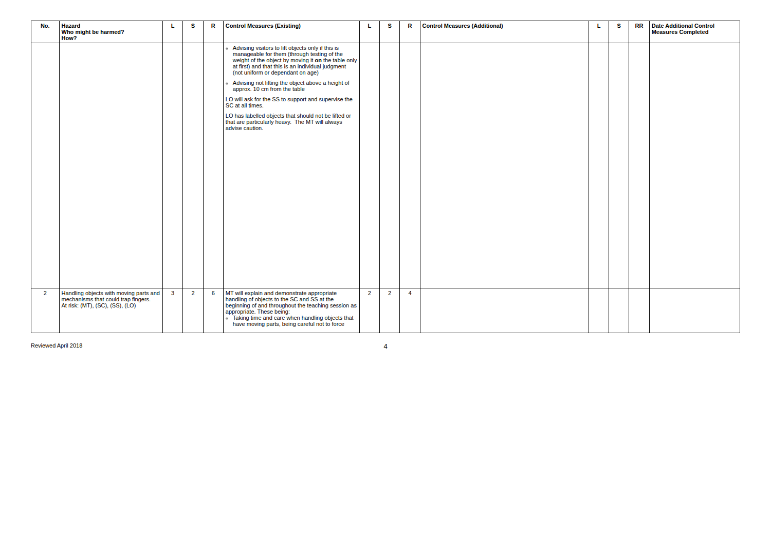| No. | Hazard Who might be harmed? How? | L | S | R | Control Measures (Existing) | L | S | R | Control Measures (Additional) | L | S | RR | Date Additional Control Measures Completed |
| --- | --- | --- | --- | --- | --- | --- | --- | --- | --- | --- | --- | --- | --- |
| | | | | | Advising visitors to lift objects only if this is manageable for them (through testing of the weight of the object by moving it on the table only at first) and that this is an individual judgment (not uniform or dependant on age) Advising not lifting the object above a height of approx. 10 cm from the table LO will ask for the SS to support and supervise the SC at all times. LO has labelled objects that should not be lifted or that are particularly heavy. The MT will always advise caution. | | | | | | | | |
| 2 | Handling objects with moving parts and mechanisms that could trap fingers. At risk: (MT), (SC), (SS), (LO) | 3 | 2 | 6 | MT will explain and demonstrate appropriate handling of objects to the SC and SS at the beginning of and throughout the teaching session as appropriate. These being: Taking time and care when handling objects that have moving parts, being careful not to force | 2 | 2 | 4 | | | | | |
Reviewed April 2018 4